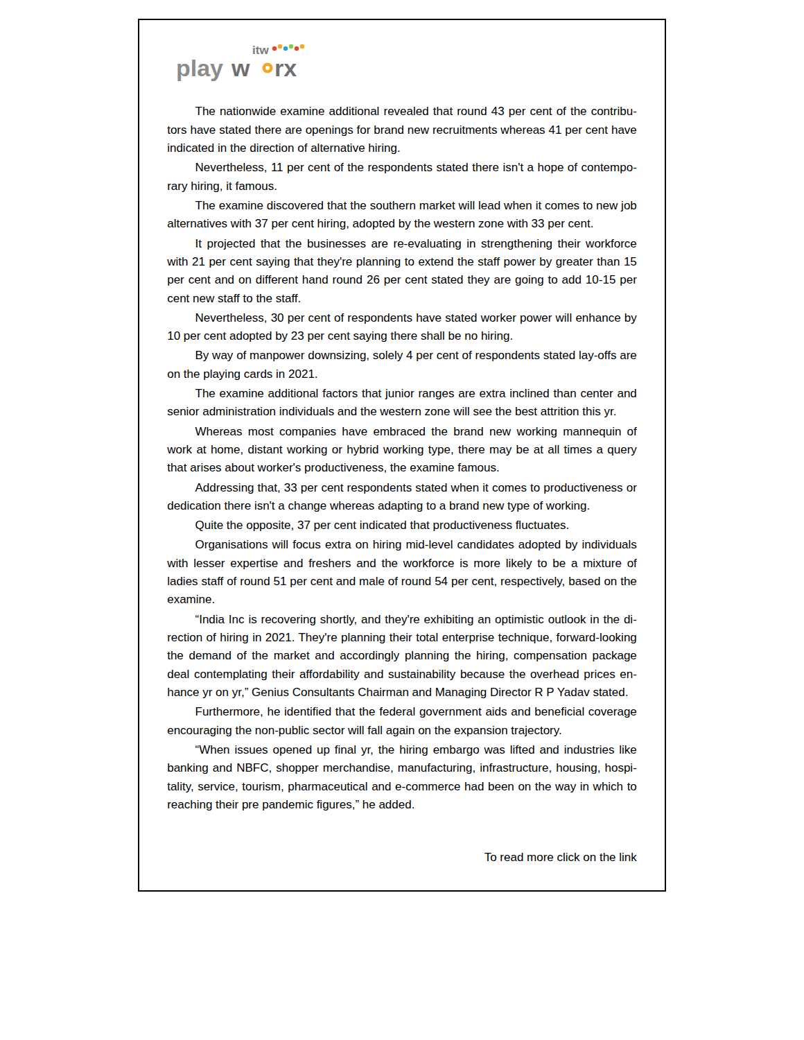itw play w rx
The nationwide examine additional revealed that round 43 per cent of the contributors have stated there are openings for brand new recruitments whereas 41 per cent have indicated in the direction of alternative hiring.
Nevertheless, 11 per cent of the respondents stated there isn't a hope of contemporary hiring, it famous.
The examine discovered that the southern market will lead when it comes to new job alternatives with 37 per cent hiring, adopted by the western zone with 33 per cent.
It projected that the businesses are re-evaluating in strengthening their workforce with 21 per cent saying that they're planning to extend the staff power by greater than 15 per cent and on different hand round 26 per cent stated they are going to add 10-15 per cent new staff to the staff.
Nevertheless, 30 per cent of respondents have stated worker power will enhance by 10 per cent adopted by 23 per cent saying there shall be no hiring.
By way of manpower downsizing, solely 4 per cent of respondents stated lay-offs are on the playing cards in 2021.
The examine additional factors that junior ranges are extra inclined than center and senior administration individuals and the western zone will see the best attrition this yr.
Whereas most companies have embraced the brand new working mannequin of work at home, distant working or hybrid working type, there may be at all times a query that arises about worker's productiveness, the examine famous.
Addressing that, 33 per cent respondents stated when it comes to productiveness or dedication there isn't a change whereas adapting to a brand new type of working.
Quite the opposite, 37 per cent indicated that productiveness fluctuates.
Organisations will focus extra on hiring mid-level candidates adopted by individuals with lesser expertise and freshers and the workforce is more likely to be a mixture of ladies staff of round 51 per cent and male of round 54 per cent, respectively, based on the examine.
“India Inc is recovering shortly, and they're exhibiting an optimistic outlook in the direction of hiring in 2021. They're planning their total enterprise technique, forward-looking the demand of the market and accordingly planning the hiring, compensation package deal contemplating their affordability and sustainability because the overhead prices enhance yr on yr,” Genius Consultants Chairman and Managing Director R P Yadav stated.
Furthermore, he identified that the federal government aids and beneficial coverage encouraging the non-public sector will fall again on the expansion trajectory.
“When issues opened up final yr, the hiring embargo was lifted and industries like banking and NBFC, shopper merchandise, manufacturing, infrastructure, housing, hospitality, service, tourism, pharmaceutical and e-commerce had been on the way in which to reaching their pre pandemic figures,” he added.
To read more click on the link